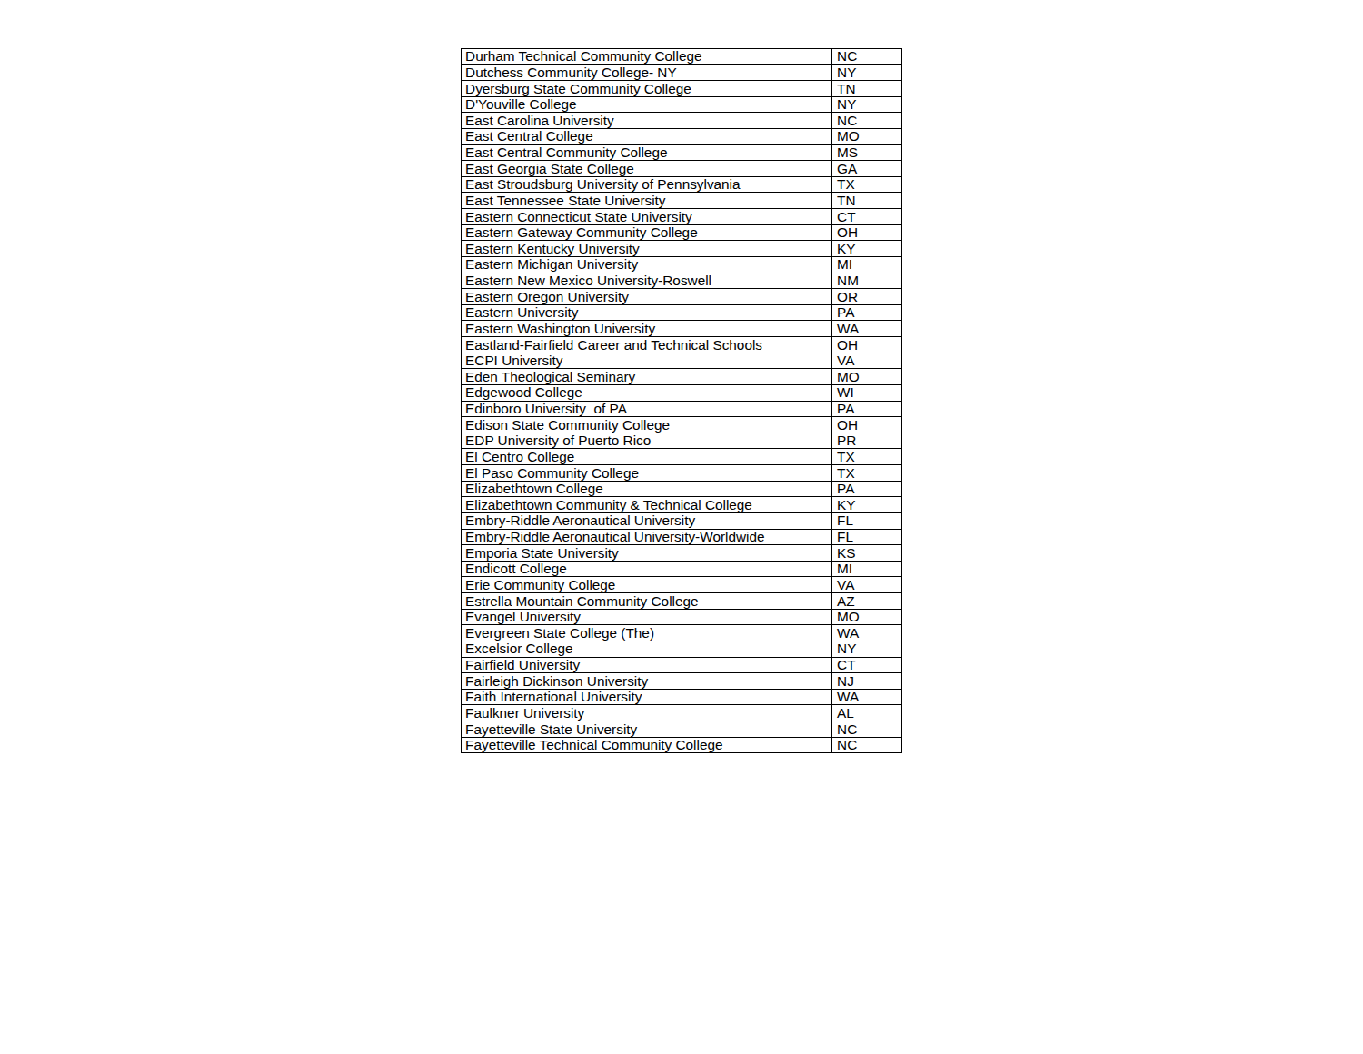| Durham Technical Community College | NC |
| Dutchess Community College- NY | NY |
| Dyersburg State Community College | TN |
| D'Youville College | NY |
| East Carolina University | NC |
| East Central College | MO |
| East Central Community College | MS |
| East Georgia State College | GA |
| East Stroudsburg University of Pennsylvania | TX |
| East Tennessee State University | TN |
| Eastern Connecticut State University | CT |
| Eastern Gateway Community College | OH |
| Eastern Kentucky University | KY |
| Eastern Michigan University | MI |
| Eastern New Mexico University-Roswell | NM |
| Eastern Oregon University | OR |
| Eastern University | PA |
| Eastern Washington University | WA |
| Eastland-Fairfield Career and Technical Schools | OH |
| ECPI University | VA |
| Eden Theological Seminary | MO |
| Edgewood College | WI |
| Edinboro University of PA | PA |
| Edison State Community College | OH |
| EDP University of Puerto Rico | PR |
| El Centro College | TX |
| El Paso Community College | TX |
| Elizabethtown College | PA |
| Elizabethtown Community & Technical College | KY |
| Embry-Riddle Aeronautical University | FL |
| Embry-Riddle Aeronautical University-Worldwide | FL |
| Emporia State University | KS |
| Endicott College | MI |
| Erie Community College | VA |
| Estrella Mountain Community College | AZ |
| Evangel University | MO |
| Evergreen State College (The) | WA |
| Excelsior College | NY |
| Fairfield University | CT |
| Fairleigh Dickinson University | NJ |
| Faith International University | WA |
| Faulkner University | AL |
| Fayetteville State University | NC |
| Fayetteville Technical Community College | NC |